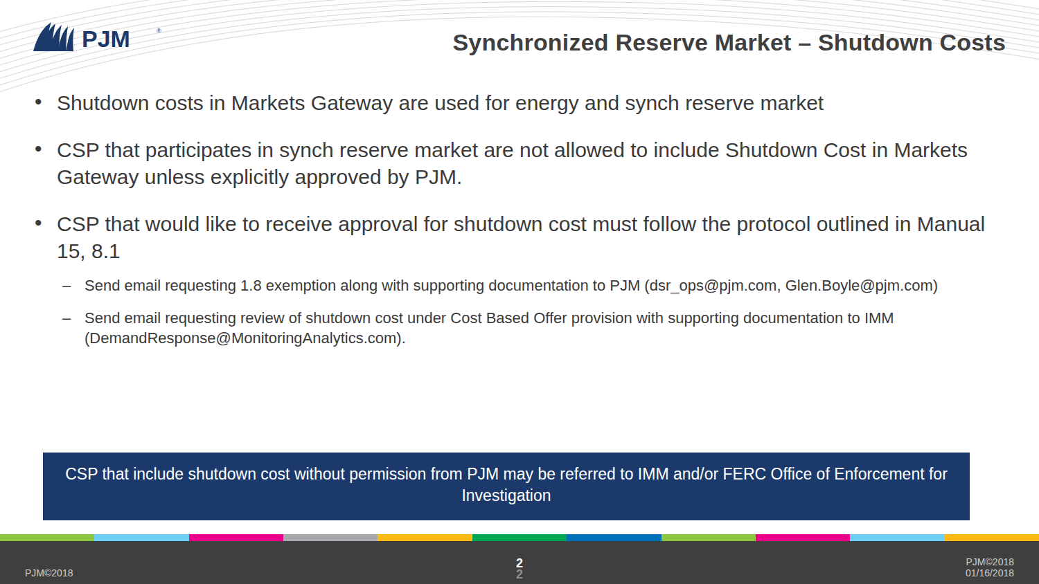PJM ®
Synchronized Reserve Market – Shutdown Costs
Shutdown costs in Markets Gateway are used for energy and synch reserve market
CSP that participates in synch reserve market are not allowed to include Shutdown Cost in Markets Gateway unless explicitly approved by PJM.
CSP that would like to receive approval for shutdown cost must follow the protocol outlined in Manual 15, 8.1
Send email requesting 1.8 exemption along with supporting documentation to PJM (dsr_ops@pjm.com, Glen.Boyle@pjm.com)
Send email requesting review of shutdown cost under Cost Based Offer provision with supporting documentation to IMM (DemandResponse@MonitoringAnalytics.com).
CSP that include shutdown cost without permission from PJM may be referred to IMM and/or FERC Office of Enforcement for Investigation
PJM©2018
2 2
PJM©2018 01/16/2018